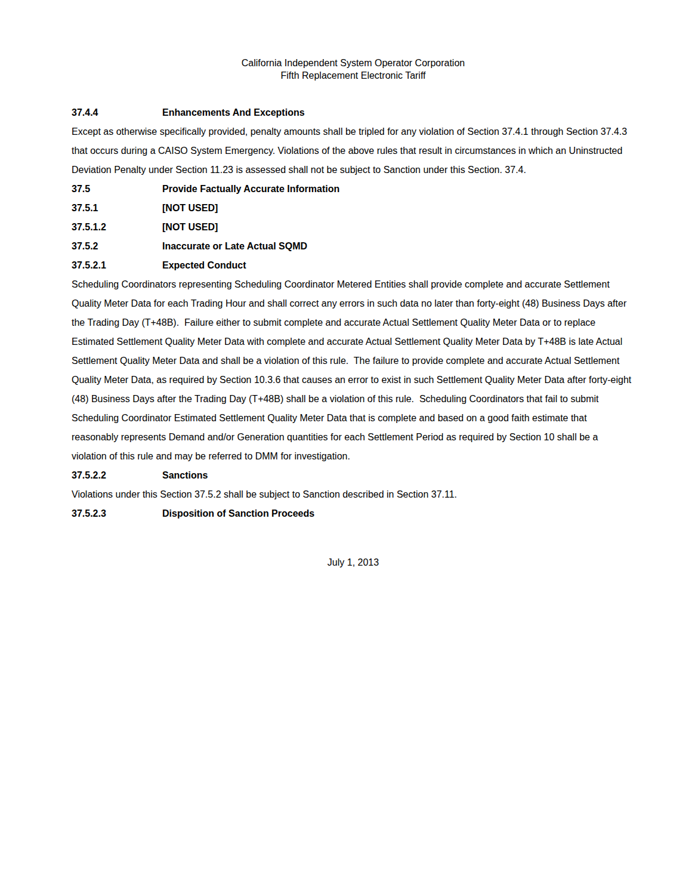California Independent System Operator Corporation
Fifth Replacement Electronic Tariff
37.4.4 Enhancements And Exceptions
Except as otherwise specifically provided, penalty amounts shall be tripled for any violation of Section 37.4.1 through Section 37.4.3 that occurs during a CAISO System Emergency. Violations of the above rules that result in circumstances in which an Uninstructed Deviation Penalty under Section 11.23 is assessed shall not be subject to Sanction under this Section. 37.4.
37.5 Provide Factually Accurate Information
37.5.1[NOT USED]
37.5.1.2[NOT USED]
37.5.2 Inaccurate or Late Actual SQMD
37.5.2.1 Expected Conduct
Scheduling Coordinators representing Scheduling Coordinator Metered Entities shall provide complete and accurate Settlement Quality Meter Data for each Trading Hour and shall correct any errors in such data no later than forty-eight (48) Business Days after the Trading Day (T+48B). Failure either to submit complete and accurate Actual Settlement Quality Meter Data or to replace Estimated Settlement Quality Meter Data with complete and accurate Actual Settlement Quality Meter Data by T+48B is late Actual Settlement Quality Meter Data and shall be a violation of this rule. The failure to provide complete and accurate Actual Settlement Quality Meter Data, as required by Section 10.3.6 that causes an error to exist in such Settlement Quality Meter Data after forty-eight (48) Business Days after the Trading Day (T+48B) shall be a violation of this rule. Scheduling Coordinators that fail to submit Scheduling Coordinator Estimated Settlement Quality Meter Data that is complete and based on a good faith estimate that reasonably represents Demand and/or Generation quantities for each Settlement Period as required by Section 10 shall be a violation of this rule and may be referred to DMM for investigation.
37.5.2.2 Sanctions
Violations under this Section 37.5.2 shall be subject to Sanction described in Section 37.11.
37.5.2.3 Disposition of Sanction Proceeds
July 1, 2013